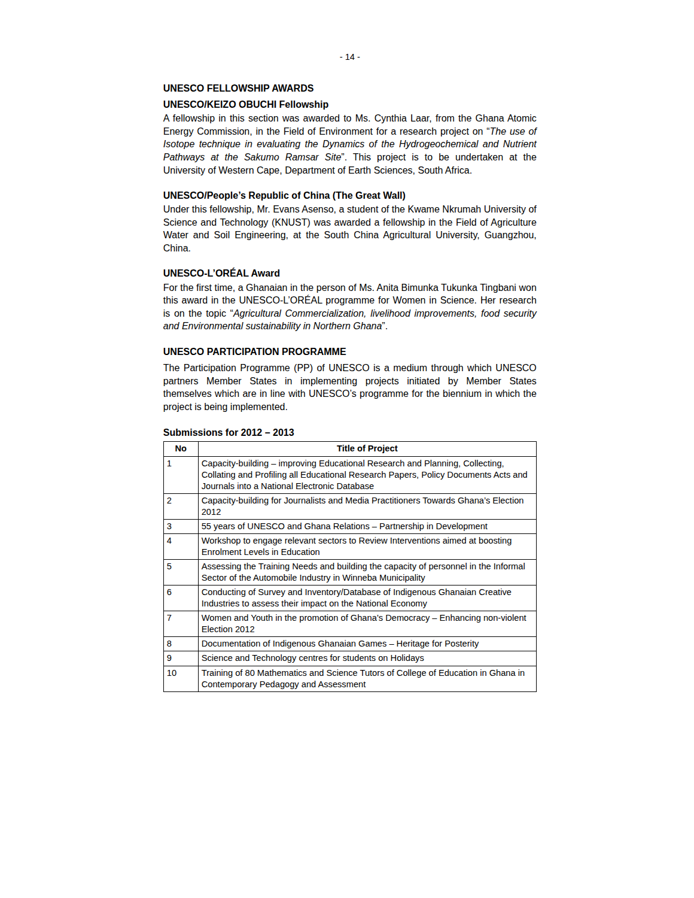- 14 -
UNESCO FELLOWSHIP AWARDS
UNESCO/KEIZO OBUCHI Fellowship
A fellowship in this section was awarded to Ms. Cynthia Laar, from the Ghana Atomic Energy Commission, in the Field of Environment for a research project on “The use of Isotope technique in evaluating the Dynamics of the Hydrogeochemical and Nutrient Pathways at the Sakumo Ramsar Site”. This project is to be undertaken at the University of Western Cape, Department of Earth Sciences, South Africa.
UNESCO/People’s Republic of China (The Great Wall)
Under this fellowship, Mr. Evans Asenso, a student of the Kwame Nkrumah University of Science and Technology (KNUST) was awarded a fellowship in the Field of Agriculture Water and Soil Engineering, at the South China Agricultural University, Guangzhou, China.
UNESCO-L’ORÉAL Award
For the first time, a Ghanaian in the person of Ms. Anita Bimunka Tukunka Tingbani won this award in the UNESCO-L’ORÉAL programme for Women in Science. Her research is on the topic “Agricultural Commercialization, livelihood improvements, food security and Environmental sustainability in Northern Ghana”.
UNESCO PARTICIPATION PROGRAMME
The Participation Programme (PP) of UNESCO is a medium through which UNESCO partners Member States in implementing projects initiated by Member States themselves which are in line with UNESCO’s programme for the biennium in which the project is being implemented.
Submissions for 2012 – 2013
| No | Title of Project |
| --- | --- |
| 1 | Capacity-building – improving Educational Research and Planning, Collecting, Collating and Profiling all Educational Research Papers, Policy Documents Acts and Journals into a National Electronic Database |
| 2 | Capacity-building for Journalists and Media Practitioners Towards Ghana’s Election 2012 |
| 3 | 55 years of UNESCO and Ghana Relations – Partnership in Development |
| 4 | Workshop to engage relevant sectors to Review Interventions aimed at boosting Enrolment Levels in Education |
| 5 | Assessing the Training Needs and building the capacity of personnel in the Informal Sector of the Automobile Industry in Winneba Municipality |
| 6 | Conducting of Survey and Inventory/Database of Indigenous Ghanaian Creative Industries to assess their impact on the National Economy |
| 7 | Women and Youth in the promotion of Ghana’s Democracy – Enhancing non-violent Election 2012 |
| 8 | Documentation of Indigenous Ghanaian Games – Heritage for Posterity |
| 9 | Science and Technology centres for students on Holidays |
| 10 | Training of 80 Mathematics and Science Tutors of College of Education in Ghana in Contemporary Pedagogy and Assessment |